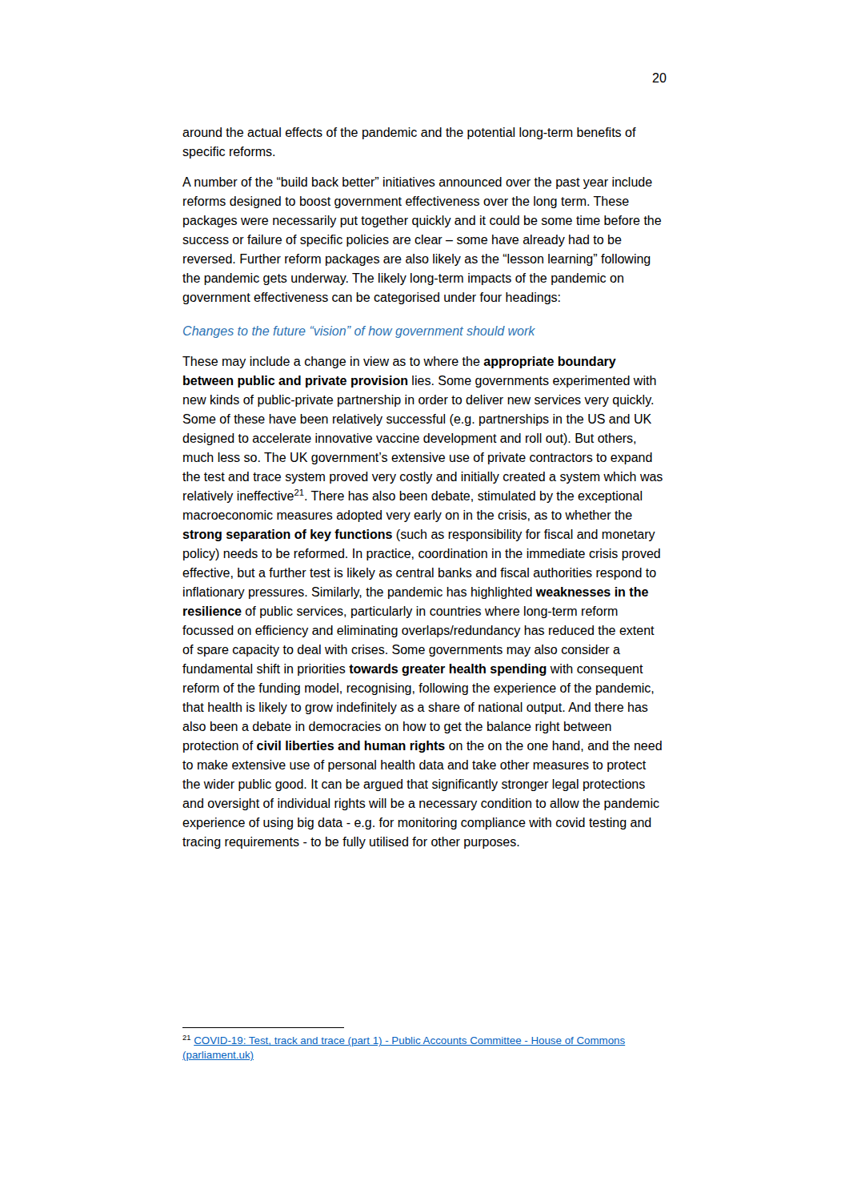20
around the actual effects of the pandemic and the potential long-term benefits of specific reforms.
A number of the “build back better” initiatives announced over the past year include reforms designed to boost government effectiveness over the long term. These packages were necessarily put together quickly and it could be some time before the success or failure of specific policies are clear – some have already had to be reversed. Further reform packages are also likely as the “lesson learning” following the pandemic gets underway. The likely long-term impacts of the pandemic on government effectiveness can be categorised under four headings:
Changes to the future “vision” of how government should work
These may include a change in view as to where the appropriate boundary between public and private provision lies. Some governments experimented with new kinds of public-private partnership in order to deliver new services very quickly. Some of these have been relatively successful (e.g. partnerships in the US and UK designed to accelerate innovative vaccine development and roll out). But others, much less so. The UK government’s extensive use of private contractors to expand the test and trace system proved very costly and initially created a system which was relatively ineffective21. There has also been debate, stimulated by the exceptional macroeconomic measures adopted very early on in the crisis, as to whether the strong separation of key functions (such as responsibility for fiscal and monetary policy) needs to be reformed. In practice, coordination in the immediate crisis proved effective, but a further test is likely as central banks and fiscal authorities respond to inflationary pressures. Similarly, the pandemic has highlighted weaknesses in the resilience of public services, particularly in countries where long-term reform focussed on efficiency and eliminating overlaps/redundancy has reduced the extent of spare capacity to deal with crises. Some governments may also consider a fundamental shift in priorities towards greater health spending with consequent reform of the funding model, recognising, following the experience of the pandemic, that health is likely to grow indefinitely as a share of national output. And there has also been a debate in democracies on how to get the balance right between protection of civil liberties and human rights on the on the one hand, and the need to make extensive use of personal health data and take other measures to protect the wider public good. It can be argued that significantly stronger legal protections and oversight of individual rights will be a necessary condition to allow the pandemic experience of using big data - e.g. for monitoring compliance with covid testing and tracing requirements - to be fully utilised for other purposes.
21 COVID-19: Test, track and trace (part 1) - Public Accounts Committee - House of Commons (parliament.uk)